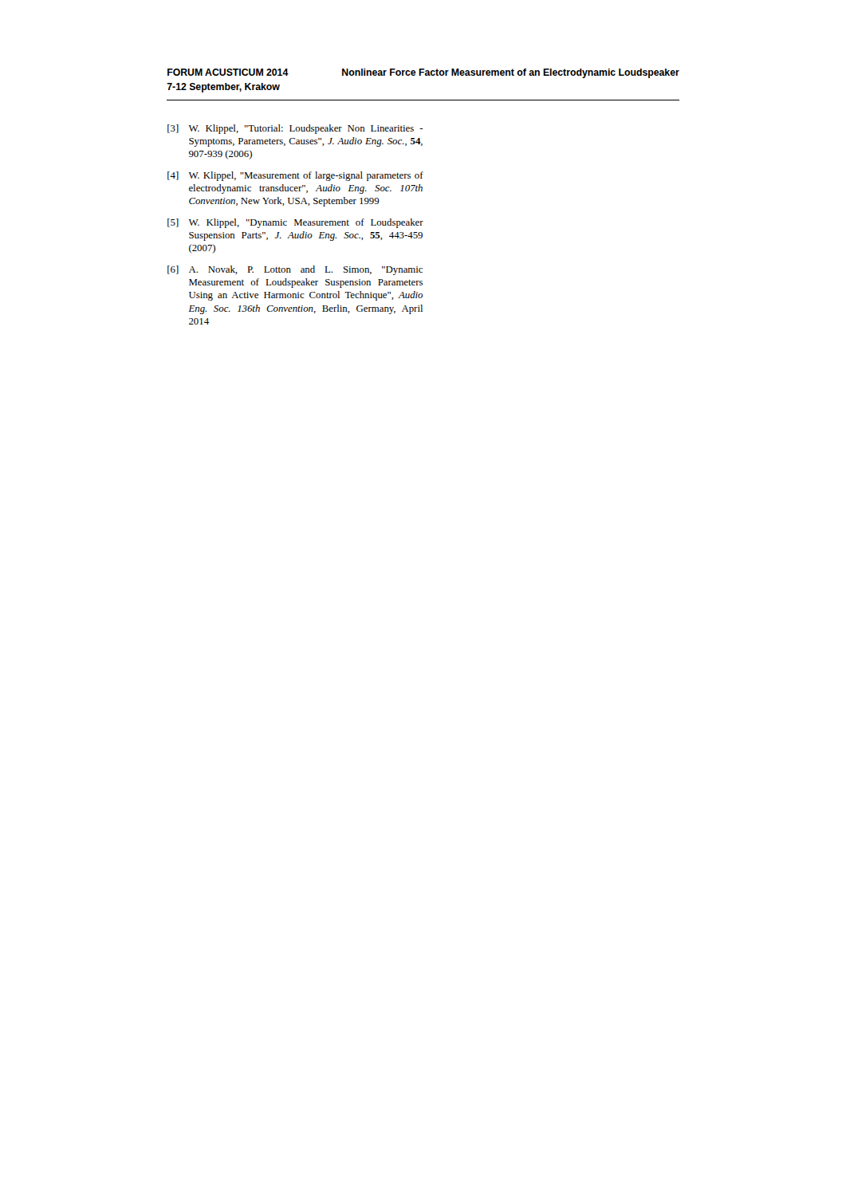FORUM ACUSTICUM 2014 Nonlinear Force Factor Measurement of an Electrodynamic Loudspeaker
7-12 September, Krakow
[3] W. Klippel, "Tutorial: Loudspeaker Non Linearities - Symptoms, Parameters, Causes", J. Audio Eng. Soc., 54, 907-939 (2006)
[4] W. Klippel, "Measurement of large-signal parameters of electrodynamic transducer", Audio Eng. Soc. 107th Convention, New York, USA, September 1999
[5] W. Klippel, "Dynamic Measurement of Loudspeaker Suspension Parts", J. Audio Eng. Soc., 55, 443-459 (2007)
[6] A. Novak, P. Lotton and L. Simon, "Dynamic Measurement of Loudspeaker Suspension Parameters Using an Active Harmonic Control Technique", Audio Eng. Soc. 136th Convention, Berlin, Germany, April 2014